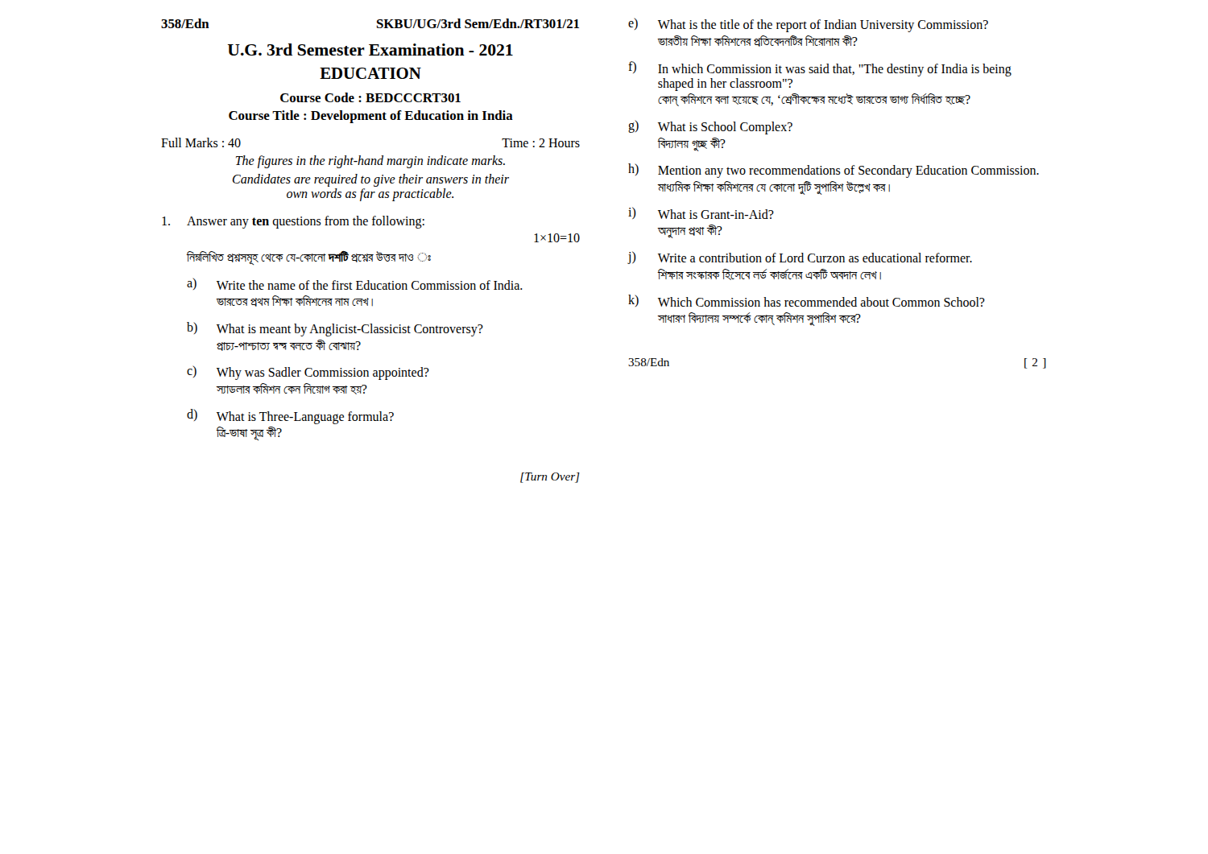358/Edn SKBU/UG/3rd Sem/Edn./RT301/21
U.G. 3rd Semester Examination - 2021
EDUCATION
Course Code : BEDCCCRT301
Course Title : Development of Education in India
Full Marks : 40 Time : 2 Hours
The figures in the right-hand margin indicate marks.
Candidates are required to give their answers in their
own words as far as practicable.
1.
Answer any ten questions from the following:
1×10=10
নিম্নলিখিত প্রশ্নসমূহ থেকে যে-কোনো দশটি প্রশ্নের উত্তর দাও ঃ
a)
Write the name of the first Education Commission of India.
ভারতের প্রথম শিক্ষা কমিশনের নাম লেখ।
b)
What is meant by Anglicist-Classicist Controversy?
প্রাচ্য-পাশ্চাত্য দ্বন্দ্ব বলতে কী বোঝায়?
c)
Why was Sadler Commission appointed?
স্যাডলার কমিশন কেন নিয়োগ করা হয়?
d)
What is Three-Language formula?
ত্রি-ভাষা সূত্র কী?
[Turn Over]
e)
What is the title of the report of Indian University Commission?
ভারতীয় শিক্ষা কমিশনের প্রতিবেদনটির শিরোনাম কী?
f)
In which Commission it was said that, "The destiny of India is being shaped in her classroom"?
কোন্ কমিশনে বলা হয়েছে যে, ‘শ্রেণীকক্ষের মধ্যেই ভারতের ভাগ্য নির্ধারিত হচ্ছে?
g)
What is School Complex?
বিদ্যালয় গুচ্ছ কী?
h)
Mention any two recommendations of Secondary Education Commission.
মাধ্যমিক শিক্ষা কমিশনের যে কোনো দুটি সুপারিশ উল্লেখ কর।
i)
What is Grant-in-Aid?
অনুদান প্রথা কী?
j)
Write a contribution of Lord Curzon as educational reformer.
শিক্ষার সংস্কারক হিসেবে লর্ড কার্জনের একটি অবদান লেখ।
k)
Which Commission has recommended about Common School?
সাধারণ বিদ্যালয় সম্পর্কে কোন্ কমিশন সুপারিশ করে?
358/Edn [ 2 ]